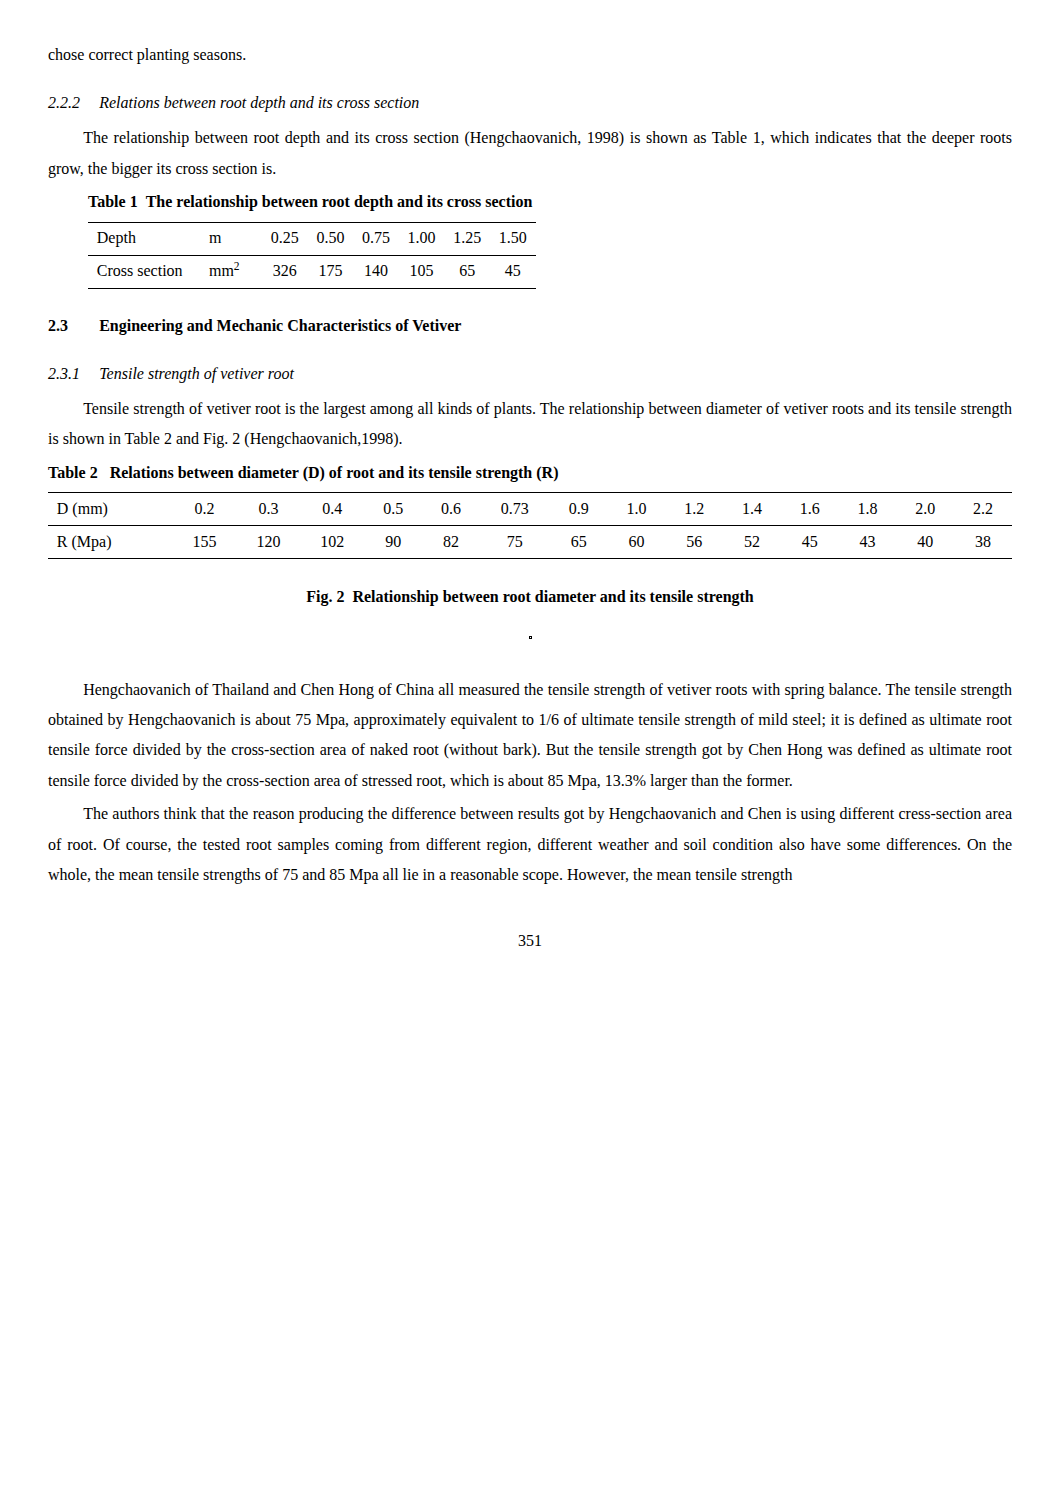chose correct planting seasons.
2.2.2 Relations between root depth and its cross section
The relationship between root depth and its cross section (Hengchaovanich, 1998) is shown as Table 1, which indicates that the deeper roots grow, the bigger its cross section is.
Table 1 The relationship between root depth and its cross section
| Depth | m | 0.25 | 0.50 | 0.75 | 1.00 | 1.25 | 1.50 |
| Cross section | mm 2 | 326 | 175 | 140 | 105 | 65 | 45 |
2.3 Engineering and Mechanic Characteristics of Vetiver
2.3.1 Tensile strength of vetiver root
Tensile strength of vetiver root is the largest among all kinds of plants. The relationship between diameter of vetiver roots and its tensile strength is shown in Table 2 and Fig. 2 (Hengchaovanich,1998).
Table 2 Relations between diameter (D) of root and its tensile strength (R)
| D (mm) | 0.2 | 0.3 | 0.4 | 0.5 | 0.6 | 0.73 | 0.9 | 1.0 | 1.2 | 1.4 | 1.6 | 1.8 | 2.0 | 2.2 |
| R (Mpa) | 155 | 120 | 102 | 90 | 82 | 75 | 65 | 60 | 56 | 52 | 45 | 43 | 40 | 38 |
Fig. 2 Relationship between root diameter and its tensile strength
Hengchaovanich of Thailand and Chen Hong of China all measured the tensile strength of vetiver roots with spring balance. The tensile strength obtained by Hengchaovanich is about 75 Mpa, approximately equivalent to 1/6 of ultimate tensile strength of mild steel; it is defined as ultimate root tensile force divided by the cross-section area of naked root (without bark). But the tensile strength got by Chen Hong was defined as ultimate root tensile force divided by the cross-section area of stressed root, which is about 85 Mpa, 13.3% larger than the former.
The authors think that the reason producing the difference between results got by Hengchaovanich and Chen is using different cress-section area of root. Of course, the tested root samples coming from different region, different weather and soil condition also have some differences. On the whole, the mean tensile strengths of 75 and 85 Mpa all lie in a reasonable scope. However, the mean tensile strength
351